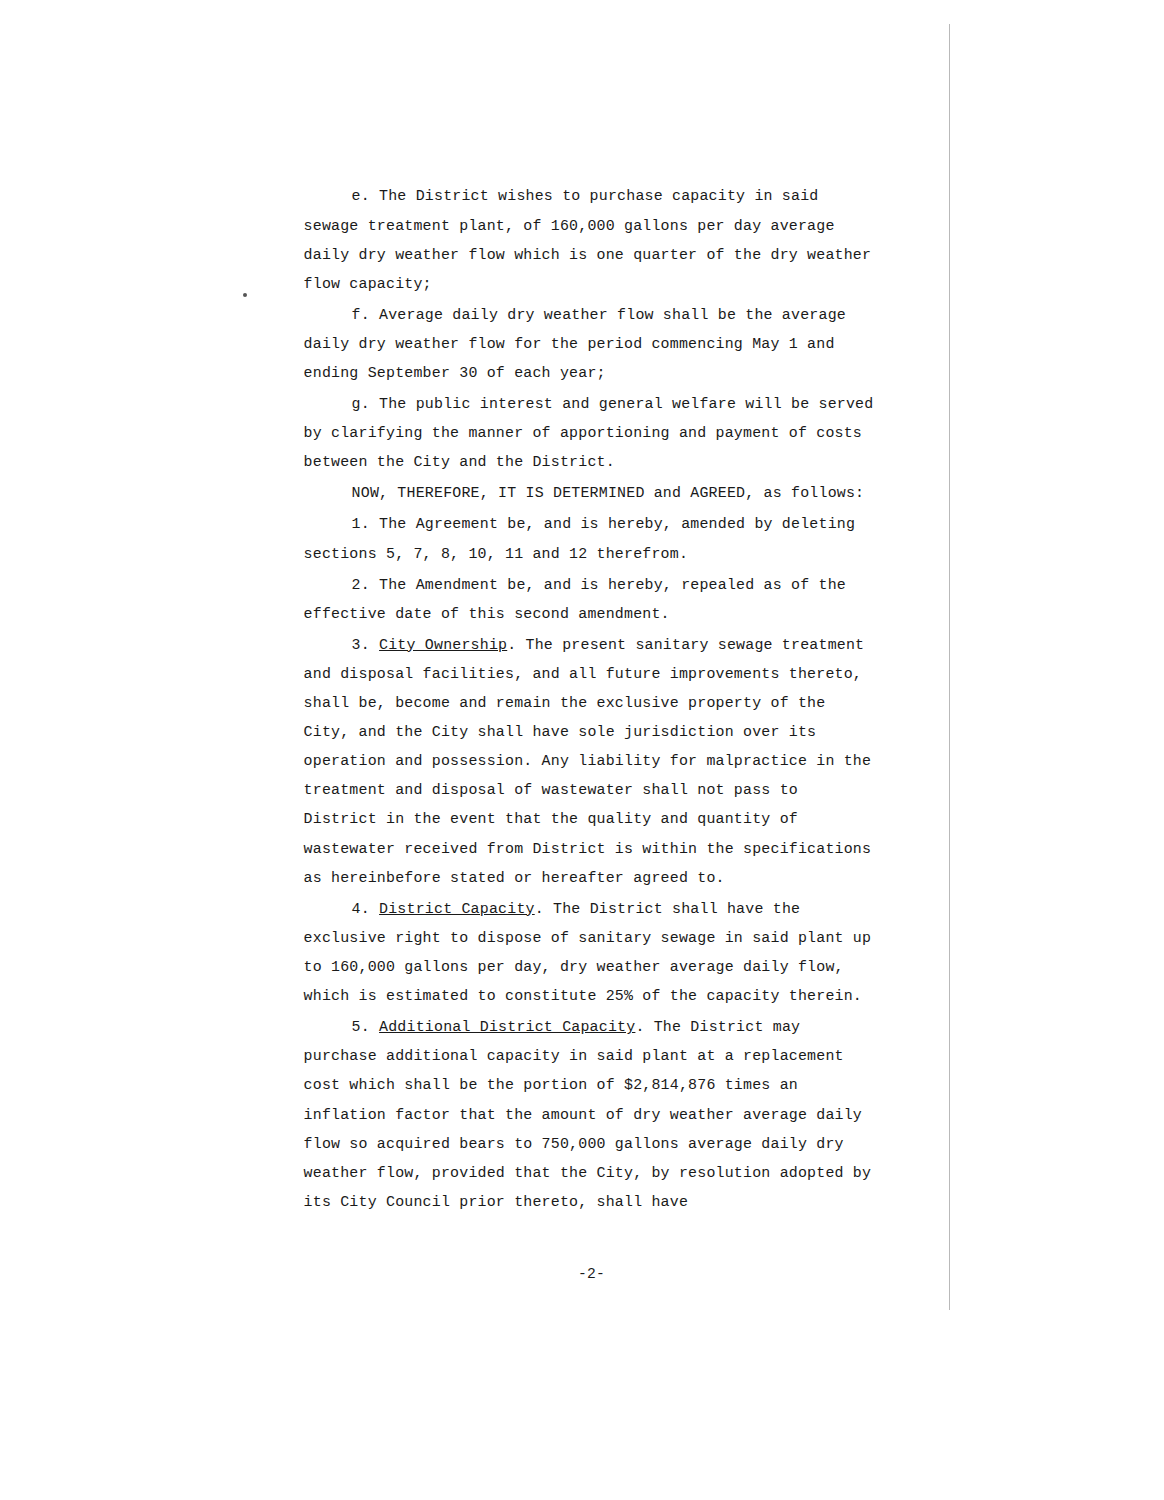e. The District wishes to purchase capacity in said sewage treatment plant, of 160,000 gallons per day average daily dry weather flow which is one quarter of the dry weather flow capacity;
f. Average daily dry weather flow shall be the average daily dry weather flow for the period commencing May 1 and ending September 30 of each year;
g. The public interest and general welfare will be served by clarifying the manner of apportioning and payment of costs between the City and the District.
NOW, THEREFORE, IT IS DETERMINED and AGREED, as follows:
1. The Agreement be, and is hereby, amended by deleting sections 5, 7, 8, 10, 11 and 12 therefrom.
2. The Amendment be, and is hereby, repealed as of the effective date of this second amendment.
3. City Ownership. The present sanitary sewage treatment and disposal facilities, and all future improvements thereto, shall be, become and remain the exclusive property of the City, and the City shall have sole jurisdiction over its operation and possession. Any liability for malpractice in the treatment and disposal of wastewater shall not pass to District in the event that the quality and quantity of wastewater received from District is within the specifications as hereinbefore stated or hereafter agreed to.
4. District Capacity. The District shall have the exclusive right to dispose of sanitary sewage in said plant up to 160,000 gallons per day, dry weather average daily flow, which is estimated to constitute 25% of the capacity therein.
5. Additional District Capacity. The District may purchase additional capacity in said plant at a replacement cost which shall be the portion of $2,814,876 times an inflation factor that the amount of dry weather average daily flow so acquired bears to 750,000 gallons average daily dry weather flow, provided that the City, by resolution adopted by its City Council prior thereto, shall have
-2-